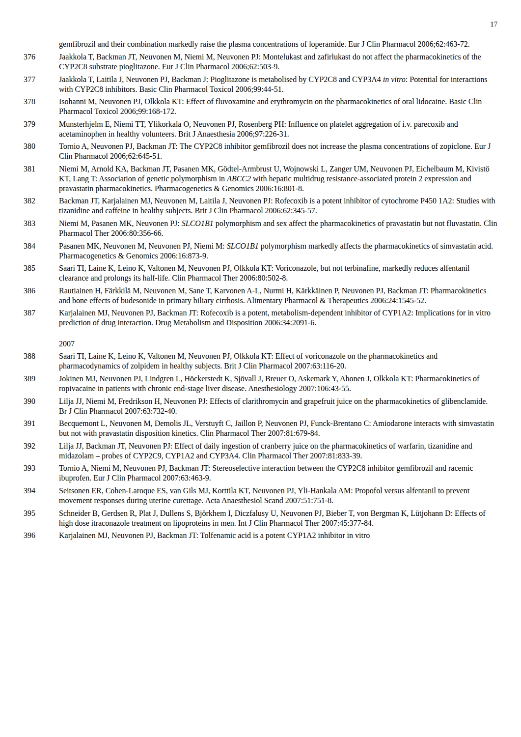17
gemfibrozil and their combination markedly raise the plasma concentrations of loperamide. Eur J Clin Pharmacol 2006;62:463-72.
376 Jaakkola T, Backman JT, Neuvonen M, Niemi M, Neuvonen PJ: Montelukast and zafirlukast do not affect the pharmacokinetics of the CYP2C8 substrate pioglitazone. Eur J Clin Pharmacol 2006;62:503-9.
377 Jaakkola T, Laitila J, Neuvonen PJ, Backman J: Pioglitazone is metabolised by CYP2C8 and CYP3A4 in vitro: Potential for interactions with CYP2C8 inhibitors. Basic Clin Pharmacol Toxicol 2006;99:44-51.
378 Isohanni M, Neuvonen PJ, Olkkola KT: Effect of fluvoxamine and erythromycin on the pharmacokinetics of oral lidocaine. Basic Clin Pharmacol Toxicol 2006;99:168-172.
379 Munsterhjelm E, Niemi TT, Ylikorkala O, Neuvonen PJ, Rosenberg PH: Influence on platelet aggregation of i.v. parecoxib and acetaminophen in healthy volunteers. Brit J Anaesthesia 2006;97:226-31.
380 Tornio A, Neuvonen PJ, Backman JT: The CYP2C8 inhibitor gemfibrozil does not increase the plasma concentrations of zopiclone. Eur J Clin Pharmacol 2006;62:645-51.
381 Niemi M, Arnold KA, Backman JT, Pasanen MK, Gödtel-Armbrust U, Wojnowski L, Zanger UM, Neuvonen PJ, Eichelbaum M, Kivistö KT, Lang T: Association of genetic polymorphism in ABCC2 with hepatic multidrug resistance-associated protein 2 expression and pravastatin pharmacokinetics. Pharmacogenetics & Genomics 2006:16:801-8.
382 Backman JT, Karjalainen MJ, Neuvonen M, Laitila J, Neuvonen PJ: Rofecoxib is a potent inhibitor of cytochrome P450 1A2: Studies with tizanidine and caffeine in healthy subjects. Brit J Clin Pharmacol 2006:62:345-57.
383 Niemi M, Pasanen MK, Neuvonen PJ: SLCO1B1 polymorphism and sex affect the pharmacokinetics of pravastatin but not fluvastatin. Clin Pharmacol Ther 2006:80:356-66.
384 Pasanen MK, Neuvonen M, Neuvonen PJ, Niemi M: SLCO1B1 polymorphism markedly affects the pharmacokinetics of simvastatin acid. Pharmacogenetics & Genomics 2006:16:873-9.
385 Saari TI, Laine K, Leino K, Valtonen M, Neuvonen PJ, Olkkola KT: Voriconazole, but not terbinafine, markedly reduces alfentanil clearance and prolongs its half-life. Clin Pharmacol Ther 2006:80:502-8.
386 Rautiainen H, Färkkilä M, Neuvonen M, Sane T, Karvonen A-L, Nurmi H, Kärkkäinen P, Neuvonen PJ, Backman JT: Pharmacokinetics and bone effects of budesonide in primary biliary cirrhosis. Alimentary Pharmacol & Therapeutics 2006:24:1545-52.
387 Karjalainen MJ, Neuvonen PJ, Backman JT: Rofecoxib is a potent, metabolism-dependent inhibitor of CYP1A2: Implications for in vitro prediction of drug interaction. Drug Metabolism and Disposition 2006:34:2091-6.
2007
388 Saari TI, Laine K, Leino K, Valtonen M, Neuvonen PJ, Olkkola KT: Effect of voriconazole on the pharmacokinetics and pharmacodynamics of zolpidem in healthy subjects. Brit J Clin Pharmacol 2007:63:116-20.
389 Jokinen MJ, Neuvonen PJ, Lindgren L, Höckerstedt K, Sjövall J, Breuer O, Askemark Y, Ahonen J, Olkkola KT: Pharmacokinetics of ropivacaine in patients with chronic end-stage liver disease. Anesthesiology 2007:106:43-55.
390 Lilja JJ, Niemi M, Fredrikson H, Neuvonen PJ: Effects of clarithromycin and grapefruit juice on the pharmacokinetics of glibenclamide. Br J Clin Pharmacol 2007:63:732-40.
391 Becquemont L, Neuvonen M, Demolis JL, Verstuyft C, Jaillon P, Neuvonen PJ, Funck-Brentano C: Amiodarone interacts with simvastatin but not with pravastatin disposition kinetics. Clin Pharmacol Ther 2007:81:679-84.
392 Lilja JJ, Backman JT, Neuvonen PJ: Effect of daily ingestion of cranberry juice on the pharmacokinetics of warfarin, tizanidine and midazolam – probes of CYP2C9, CYP1A2 and CYP3A4. Clin Pharmacol Ther 2007:81:833-39.
393 Tornio A, Niemi M, Neuvonen PJ, Backman JT: Stereoselective interaction between the CYP2C8 inhibitor gemfibrozil and racemic ibuprofen. Eur J Clin Pharmacol 2007:63:463-9.
394 Seitsonen ER, Cohen-Laroque ES, van Gils MJ, Korttila KT, Neuvonen PJ, Yli-Hankala AM: Propofol versus alfentanil to prevent movement responses during uterine curettage. Acta Anaesthesiol Scand 2007:51:751-8.
395 Schneider B, Gerdsen R, Plat J, Dullens S, Björkhem I, Diczfalusy U, Neuvonen PJ, Bieber T, von Bergman K, Lütjohann D: Effects of high dose itraconazole treatment on lipoproteins in men. Int J Clin Pharmacol Ther 2007:45:377-84.
396 Karjalainen MJ, Neuvonen PJ, Backman JT: Tolfenamic acid is a potent CYP1A2 inhibitor in vitro